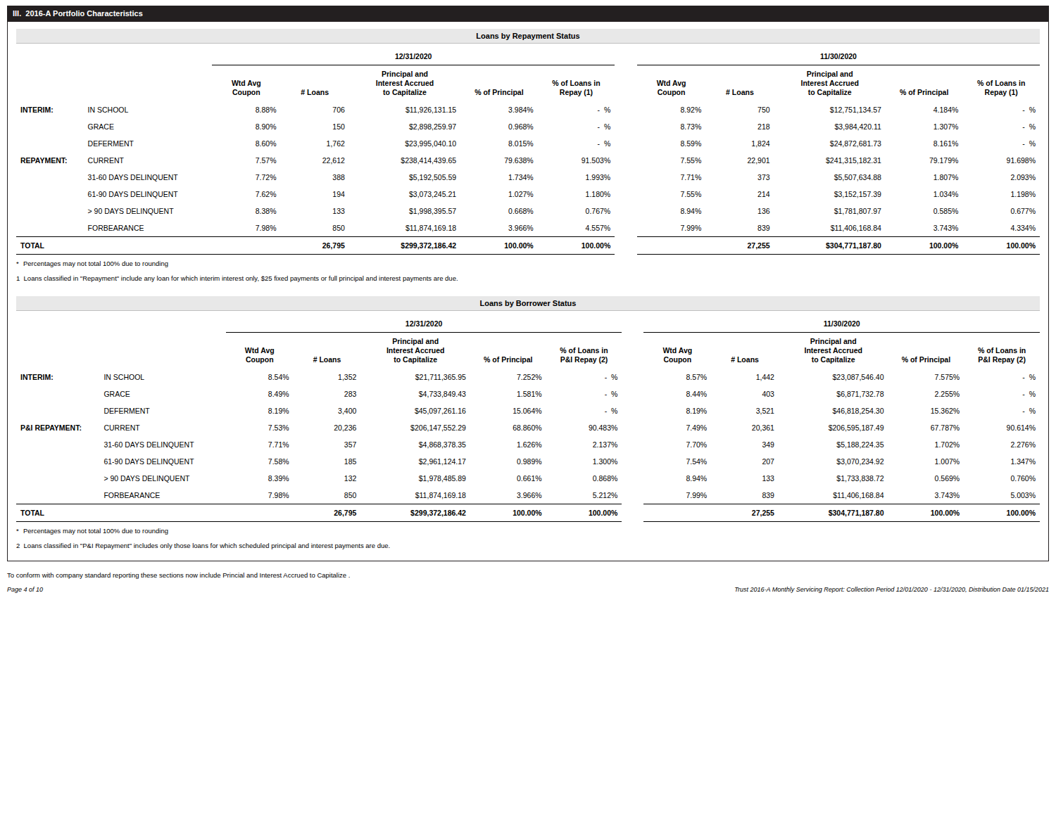III. 2016-A Portfolio Characteristics
Loans by Repayment Status
| | 12/31/2020 | | 11/30/2020 |
| | Wtd Avg Coupon | # Loans | Principal and Interest Accrued to Capitalize | % of Principal | % of Loans in Repay (1) | | Wtd Avg Coupon | # Loans | Principal and Interest Accrued to Capitalize | % of Principal | % of Loans in Repay (1) |
| INTERIM: | IN SCHOOL | 8.88% | 706 | $11,926,131.15 | 3.984% | - % | | 8.92% | 750 | $12,751,134.57 | 4.184% | - % |
| | GRACE | 8.90% | 150 | $2,898,259.97 | 0.968% | - % | | 8.73% | 218 | $3,984,420.11 | 1.307% | - % |
| | DEFERMENT | 8.60% | 1,762 | $23,995,040.10 | 8.015% | - % | | 8.59% | 1,824 | $24,872,681.73 | 8.161% | - % |
| REPAYMENT: | CURRENT | 7.57% | 22,612 | $238,414,439.65 | 79.638% | 91.503% | | 7.55% | 22,901 | $241,315,182.31 | 79.179% | 91.698% |
| | 31-60 DAYS DELINQUENT | 7.72% | 388 | $5,192,505.59 | 1.734% | 1.993% | | 7.71% | 373 | $5,507,634.88 | 1.807% | 2.093% |
| | 61-90 DAYS DELINQUENT | 7.62% | 194 | $3,073,245.21 | 1.027% | 1.180% | | 7.55% | 214 | $3,152,157.39 | 1.034% | 1.198% |
| | > 90 DAYS DELINQUENT | 8.38% | 133 | $1,998,395.57 | 0.668% | 0.767% | | 8.94% | 136 | $1,781,807.97 | 0.585% | 0.677% |
| | FORBEARANCE | 7.98% | 850 | $11,874,169.18 | 3.966% | 4.557% | | 7.99% | 839 | $11,406,168.84 | 3.743% | 4.334% |
| TOTAL | | | 26,795 | $299,372,186.42 | 100.00% | 100.00% | | | 27,255 | $304,771,187.80 | 100.00% | 100.00% |
*Percentages may not total 100% due to rounding
1 Loans classified in "Repayment" include any loan for which interim interest only, $25 fixed payments or full principal and interest payments are due.
Loans by Borrower Status
| | 12/31/2020 | | 11/30/2020 |
| | Wtd Avg Coupon | # Loans | Principal and Interest Accrued to Capitalize | % of Principal | % of Loans in P&I Repay (2) | | Wtd Avg Coupon | # Loans | Principal and Interest Accrued to Capitalize | % of Principal | % of Loans in P&I Repay (2) |
| INTERIM: | IN SCHOOL | 8.54% | 1,352 | $21,711,365.95 | 7.252% | - % | | 8.57% | 1,442 | $23,087,546.40 | 7.575% | - % |
| | GRACE | 8.49% | 283 | $4,733,849.43 | 1.581% | - % | | 8.44% | 403 | $6,871,732.78 | 2.255% | - % |
| | DEFERMENT | 8.19% | 3,400 | $45,097,261.16 | 15.064% | - % | | 8.19% | 3,521 | $46,818,254.30 | 15.362% | - % |
| P&I REPAYMENT: | CURRENT | 7.53% | 20,236 | $206,147,552.29 | 68.860% | 90.483% | | 7.49% | 20,361 | $206,595,187.49 | 67.787% | 90.614% |
| | 31-60 DAYS DELINQUENT | 7.71% | 357 | $4,868,378.35 | 1.626% | 2.137% | | 7.70% | 349 | $5,188,224.35 | 1.702% | 2.276% |
| | 61-90 DAYS DELINQUENT | 7.58% | 185 | $2,961,124.17 | 0.989% | 1.300% | | 7.54% | 207 | $3,070,234.92 | 1.007% | 1.347% |
| | > 90 DAYS DELINQUENT | 8.39% | 132 | $1,978,485.89 | 0.661% | 0.868% | | 8.94% | 133 | $1,733,838.72 | 0.569% | 0.760% |
| | FORBEARANCE | 7.98% | 850 | $11,874,169.18 | 3.966% | 5.212% | | 7.99% | 839 | $11,406,168.84 | 3.743% | 5.003% |
| TOTAL | | | 26,795 | $299,372,186.42 | 100.00% | 100.00% | | | 27,255 | $304,771,187.80 | 100.00% | 100.00% |
*Percentages may not total 100% due to rounding
2 Loans classified in "P&I Repayment" includes only those loans for which scheduled principal and interest payments are due.
To conform with company standard reporting these sections now include Princial and Interest Accrued to Capitalize .
Page 4 of 10
Trust 2016-A Monthly Servicing Report: Collection Period 12/01/2020 - 12/31/2020, Distribution Date 01/15/2021